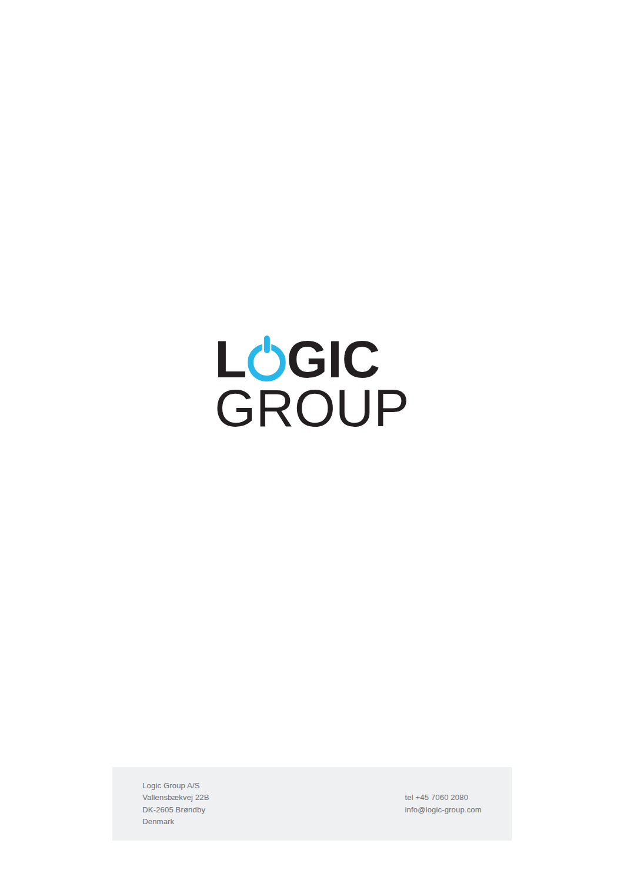L GIC GROUP
Logic Group A/S
Vallensbækvej 22B
DK-2605 Brøndby
Denmark
tel +45 7060 2080
info@logic-group.com